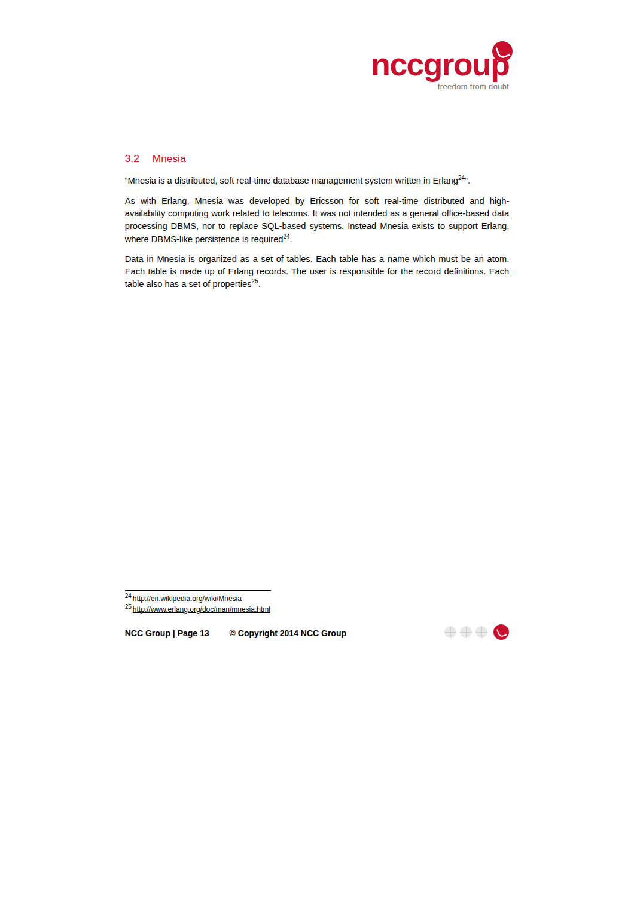nccgroup
freedom from doubt
3.2 Mnesia
“Mnesia is a distributed, soft real-time database management system written in Erlang24”.
As with Erlang, Mnesia was developed by Ericsson for soft real-time distributed and high-availability computing work related to telecoms. It was not intended as a general office-based data processing DBMS, nor to replace SQL-based systems. Instead Mnesia exists to support Erlang, where DBMS-like persistence is required24.
Data in Mnesia is organized as a set of tables. Each table has a name which must be an atom. Each table is made up of Erlang records. The user is responsible for the record definitions. Each table also has a set of properties25.
24 http://en.wikipedia.org/wiki/Mnesia
25 http://www.erlang.org/doc/man/mnesia.html
NCC Group | Page 13© Copyright 2014 NCC Group